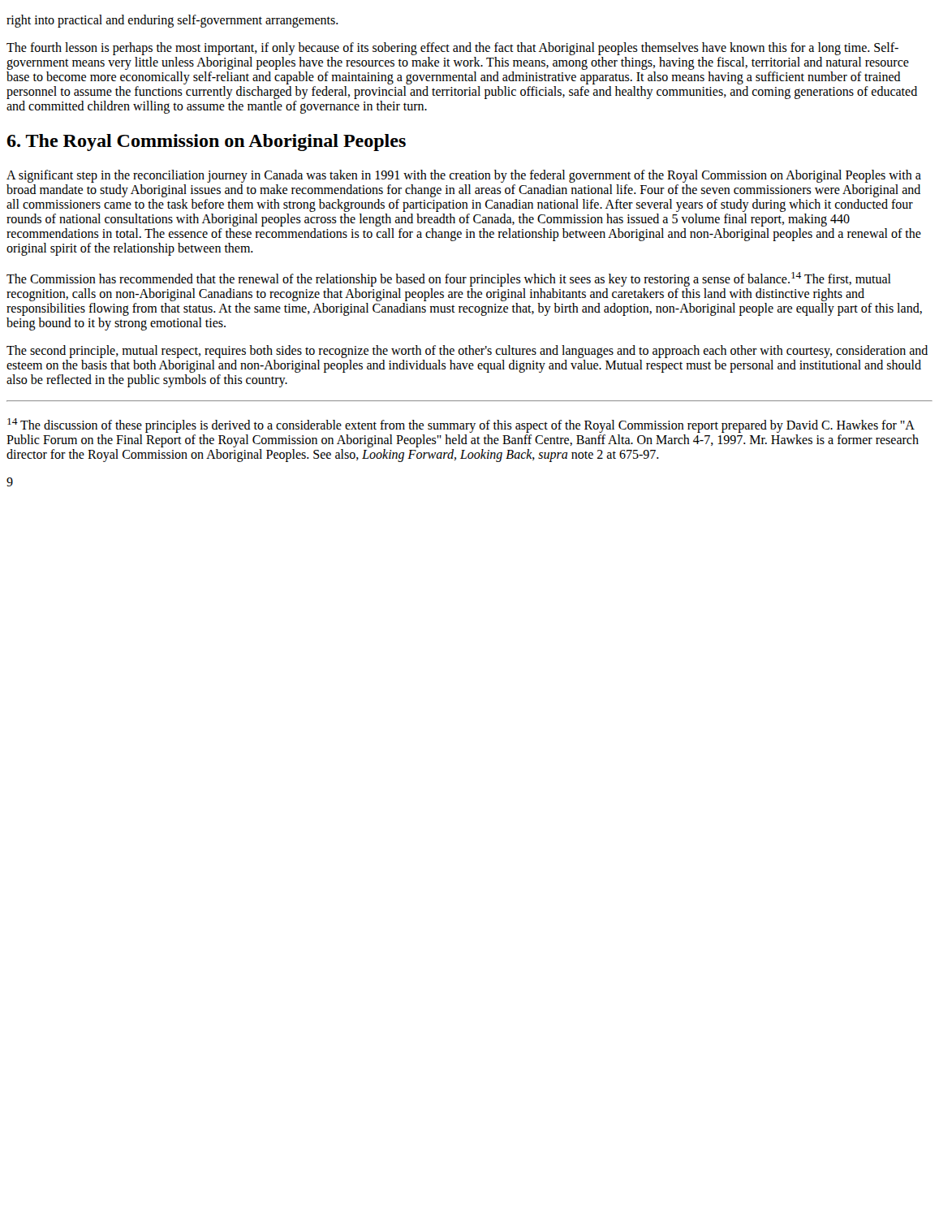right into practical and enduring self-government arrangements.
The fourth lesson is perhaps the most important, if only because of its sobering effect and the fact that Aboriginal peoples themselves have known this for a long time. Self-government means very little unless Aboriginal peoples have the resources to make it work. This means, among other things, having the fiscal, territorial and natural resource base to become more economically self-reliant and capable of maintaining a governmental and administrative apparatus. It also means having a sufficient number of trained personnel to assume the functions currently discharged by federal, provincial and territorial public officials, safe and healthy communities, and coming generations of educated and committed children willing to assume the mantle of governance in their turn.
6. The Royal Commission on Aboriginal Peoples
A significant step in the reconciliation journey in Canada was taken in 1991 with the creation by the federal government of the Royal Commission on Aboriginal Peoples with a broad mandate to study Aboriginal issues and to make recommendations for change in all areas of Canadian national life. Four of the seven commissioners were Aboriginal and all commissioners came to the task before them with strong backgrounds of participation in Canadian national life. After several years of study during which it conducted four rounds of national consultations with Aboriginal peoples across the length and breadth of Canada, the Commission has issued a 5 volume final report, making 440 recommendations in total. The essence of these recommendations is to call for a change in the relationship between Aboriginal and non-Aboriginal peoples and a renewal of the original spirit of the relationship between them.
The Commission has recommended that the renewal of the relationship be based on four principles which it sees as key to restoring a sense of balance.14 The first, mutual recognition, calls on non-Aboriginal Canadians to recognize that Aboriginal peoples are the original inhabitants and caretakers of this land with distinctive rights and responsibilities flowing from that status. At the same time, Aboriginal Canadians must recognize that, by birth and adoption, non-Aboriginal people are equally part of this land, being bound to it by strong emotional ties.
The second principle, mutual respect, requires both sides to recognize the worth of the other's cultures and languages and to approach each other with courtesy, consideration and esteem on the basis that both Aboriginal and non-Aboriginal peoples and individuals have equal dignity and value. Mutual respect must be personal and institutional and should also be reflected in the public symbols of this country.
14 The discussion of these principles is derived to a considerable extent from the summary of this aspect of the Royal Commission report prepared by David C. Hawkes for "A Public Forum on the Final Report of the Royal Commission on Aboriginal Peoples" held at the Banff Centre, Banff Alta. On March 4-7, 1997. Mr. Hawkes is a former research director for the Royal Commission on Aboriginal Peoples. See also, Looking Forward, Looking Back, supra note 2 at 675-97.
9